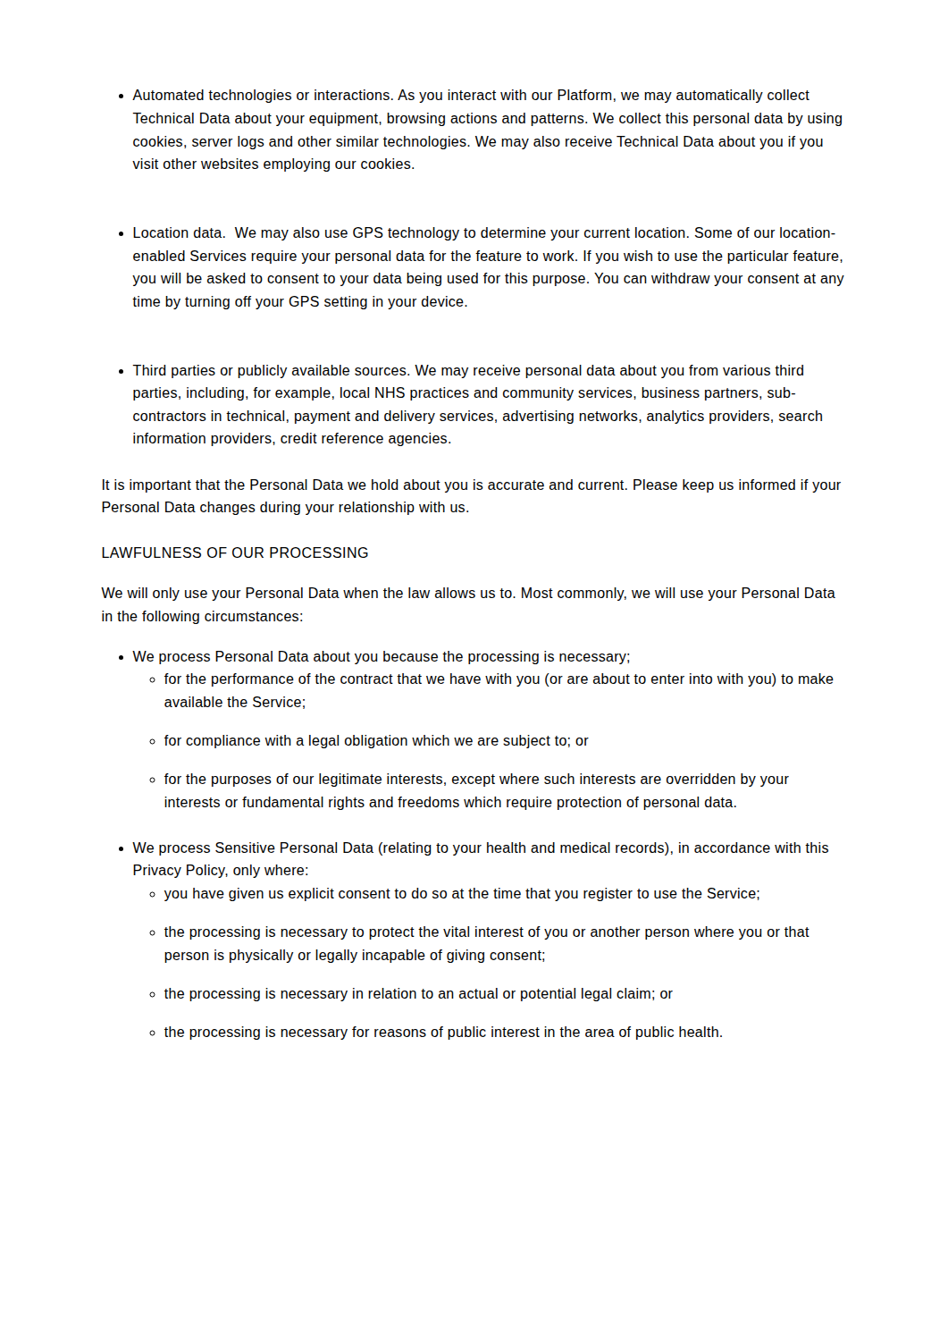Automated technologies or interactions. As you interact with our Platform, we may automatically collect Technical Data about your equipment, browsing actions and patterns. We collect this personal data by using cookies, server logs and other similar technologies. We may also receive Technical Data about you if you visit other websites employing our cookies.
Location data. We may also use GPS technology to determine your current location. Some of our location-enabled Services require your personal data for the feature to work. If you wish to use the particular feature, you will be asked to consent to your data being used for this purpose. You can withdraw your consent at any time by turning off your GPS setting in your device.
Third parties or publicly available sources. We may receive personal data about you from various third parties, including, for example, local NHS practices and community services, business partners, sub-contractors in technical, payment and delivery services, advertising networks, analytics providers, search information providers, credit reference agencies.
It is important that the Personal Data we hold about you is accurate and current. Please keep us informed if your Personal Data changes during your relationship with us.
LAWFULNESS OF OUR PROCESSING
We will only use your Personal Data when the law allows us to. Most commonly, we will use your Personal Data in the following circumstances:
We process Personal Data about you because the processing is necessary;
for the performance of the contract that we have with you (or are about to enter into with you) to make available the Service;
for compliance with a legal obligation which we are subject to; or
for the purposes of our legitimate interests, except where such interests are overridden by your interests or fundamental rights and freedoms which require protection of personal data.
We process Sensitive Personal Data (relating to your health and medical records), in accordance with this Privacy Policy, only where:
you have given us explicit consent to do so at the time that you register to use the Service;
the processing is necessary to protect the vital interest of you or another person where you or that person is physically or legally incapable of giving consent;
the processing is necessary in relation to an actual or potential legal claim; or
the processing is necessary for reasons of public interest in the area of public health.